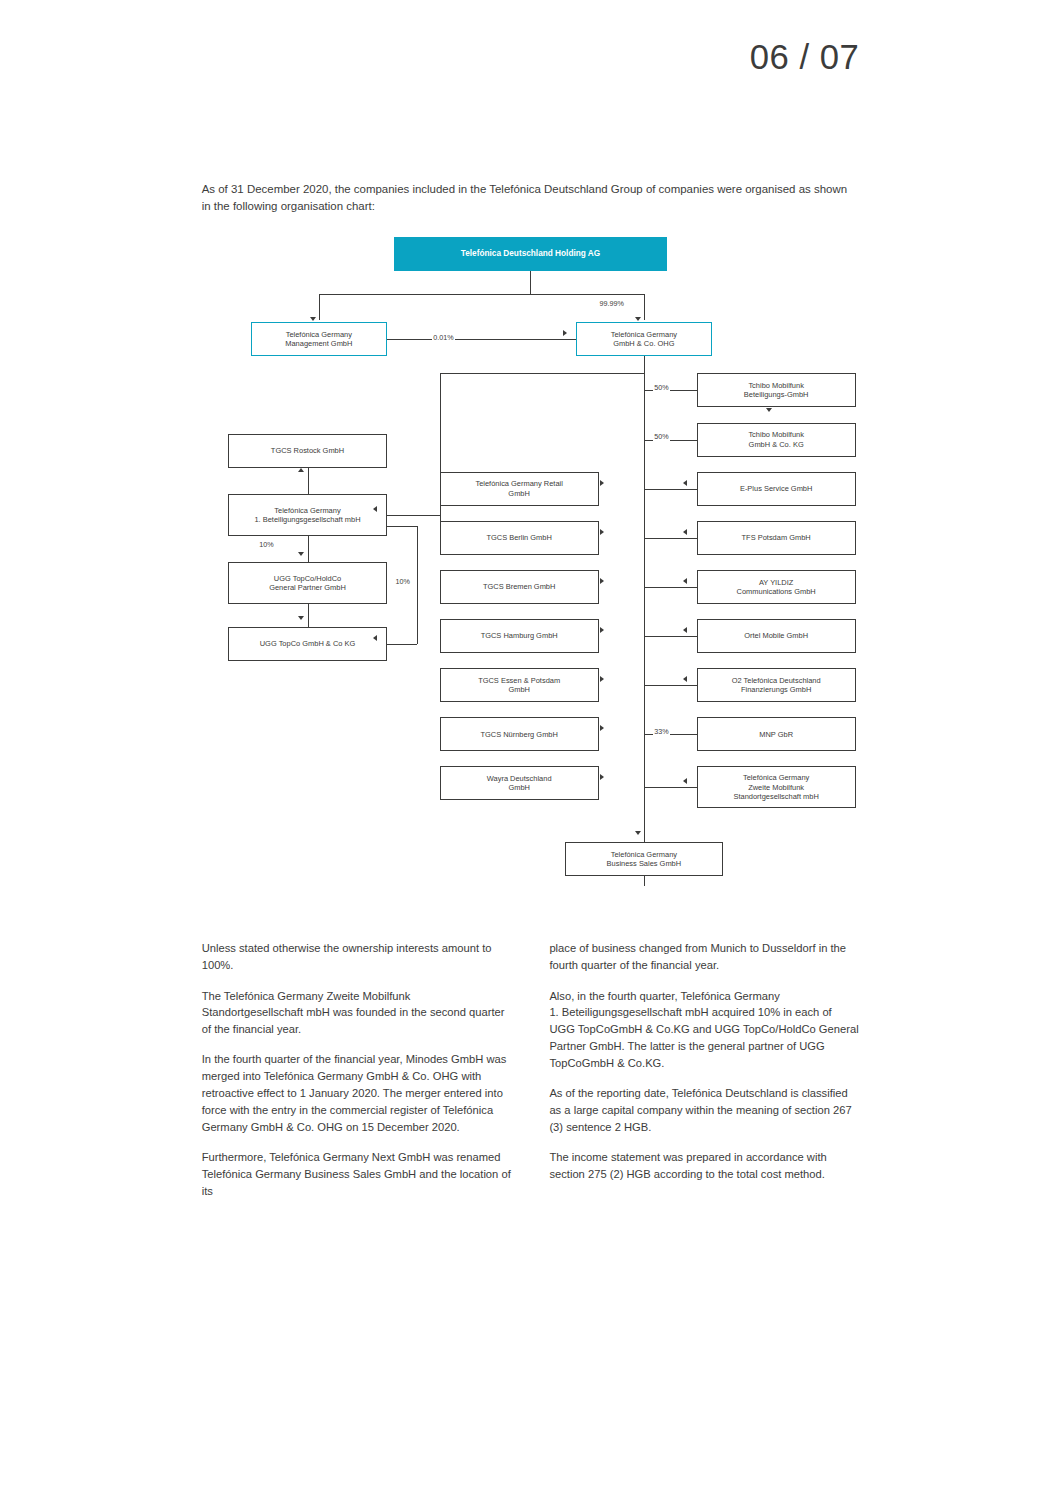06 / 07
As of 31 December 2020, the companies included in the Telefónica Deutschland Group of companies were organised as shown in the following organisation chart:
Telefónica Deutschland Holding AG
99.99%
Telefónica Germany
Management GmbH
Telefónica Germany
GmbH & Co. OHG
0.01%
Tchibo Mobilfunk
Beteiligungs-GmbH
50%
Tchibo Mobilfunk
GmbH & Co. KG
50%
E-Plus Service GmbH
TFS Potsdam GmbH
AY YILDIZ
Communications GmbH
Ortel Mobile GmbH
O2 Telefónica Deutschland
Finanzierungs GmbH
MNP GbR
33%
Telefónica Germany
Zweite Mobilfunk
Standortgesellschaft mbH
Telefónica Germany
Business Sales GmbH
Telefónica Germany Retail
GmbH
TGCS Berlin GmbH
TGCS Bremen GmbH
TGCS Hamburg GmbH
TGCS Essen & Potsdam
GmbH
TGCS Nürnberg GmbH
Wayra Deutschland
GmbH
TGCS Rostock GmbH
Telefónica Germany
1. Beteiligungsgesellschaft mbH
UGG TopCo/HoldCo
General Partner GmbH
10%
UGG TopCo GmbH & Co KG
10%
Unless stated otherwise the ownership interests amount to 100%.
The Telefónica Germany Zweite Mobilfunk Standortgesellschaft mbH was founded in the second quarter of the financial year.
In the fourth quarter of the financial year, Minodes GmbH was merged into Telefónica Germany GmbH & Co. OHG with retroactive effect to 1 January 2020. The merger entered into force with the entry in the commercial register of Telefónica Germany GmbH & Co. OHG on 15 December 2020.
Furthermore, Telefónica Germany Next GmbH was renamed Telefónica Germany Business Sales GmbH and the location of its
place of business changed from Munich to Dusseldorf in the fourth quarter of the financial year.
Also, in the fourth quarter, Telefónica Germany
1. Beteiligungsgesellschaft mbH acquired 10% in each of UGG TopCoGmbH & Co.KG and UGG TopCo/HoldCo General Partner GmbH. The latter is the general partner of UGG TopCoGmbH & Co.KG.
As of the reporting date, Telefónica Deutschland is classified as a large capital company within the meaning of section 267 (3) sentence 2 HGB.
The income statement was prepared in accordance with section 275 (2) HGB according to the total cost method.